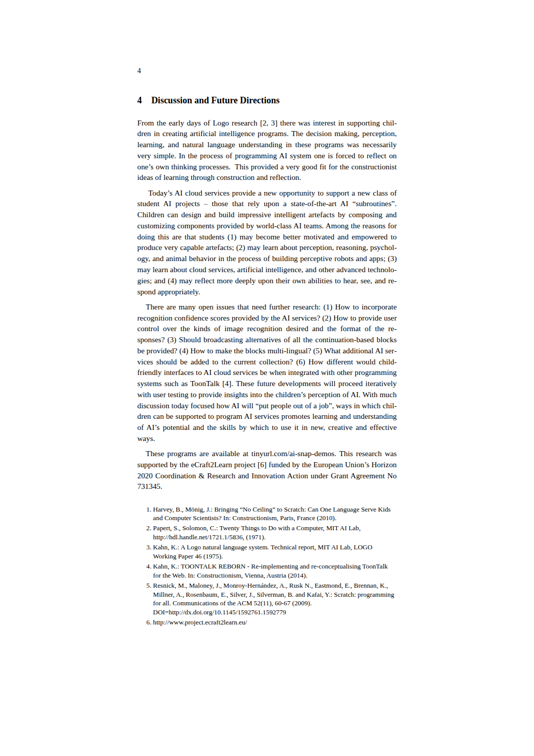4
4 Discussion and Future Directions
From the early days of Logo research [2, 3] there was interest in supporting children in creating artificial intelligence programs. The decision making, perception, learning, and natural language understanding in these programs was necessarily very simple. In the process of programming AI system one is forced to reflect on one’s own thinking processes. This provided a very good fit for the constructionist ideas of learning through construction and reflection.
Today’s AI cloud services provide a new opportunity to support a new class of student AI projects – those that rely upon a state-of-the-art AI “subroutines”. Children can design and build impressive intelligent artefacts by composing and customizing components provided by world-class AI teams. Among the reasons for doing this are that students (1) may become better motivated and empowered to produce very capable artefacts; (2) may learn about perception, reasoning, psychology, and animal behavior in the process of building perceptive robots and apps; (3) may learn about cloud services, artificial intelligence, and other advanced technologies; and (4) may reflect more deeply upon their own abilities to hear, see, and respond appropriately.
There are many open issues that need further research: (1) How to incorporate recognition confidence scores provided by the AI services? (2) How to provide user control over the kinds of image recognition desired and the format of the responses? (3) Should broadcasting alternatives of all the continuation-based blocks be provided? (4) How to make the blocks multi-lingual? (5) What additional AI services should be added to the current collection? (6) How different would child-friendly interfaces to AI cloud services be when integrated with other programming systems such as ToonTalk [4]. These future developments will proceed iteratively with user testing to provide insights into the children’s perception of AI. With much discussion today focused how AI will “put people out of a job”, ways in which children can be supported to program AI services promotes learning and understanding of AI’s potential and the skills by which to use it in new, creative and effective ways.
These programs are available at tinyurl.com/ai-snap-demos. This research was supported by the eCraft2Learn project [6] funded by the European Union’s Horizon 2020 Coordination & Research and Innovation Action under Grant Agreement No 731345.
Harvey, B., Mönig, J.: Bringing “No Ceiling” to Scratch: Can One Language Serve Kids and Computer Scientists? In: Constructionism, Paris, France (2010).
Papert, S., Solomon, C.: Twenty Things to Do with a Computer, MIT AI Lab, http://hdl.handle.net/1721.1/5836, (1971).
Kahn, K.: A Logo natural language system. Technical report, MIT AI Lab, LOGO Working Paper 46 (1975).
Kahn, K.: TOONTALK REBORN - Re-implementing and re-conceptualising ToonTalk for the Web. In: Constructionism, Vienna, Austria (2014).
Resnick, M., Maloney, J., Monroy-Hernández, A., Rusk N., Eastmond, E., Brennan, K., Millner, A., Rosenbaum, E., Silver, J., Silverman, B. and Kafai, Y.: Scratch: programming for all. Communications of the ACM 52(11), 60-67 (2009). DOI=http://dx.doi.org/10.1145/1592761.1592779
http://www.project.ecraft2learn.eu/